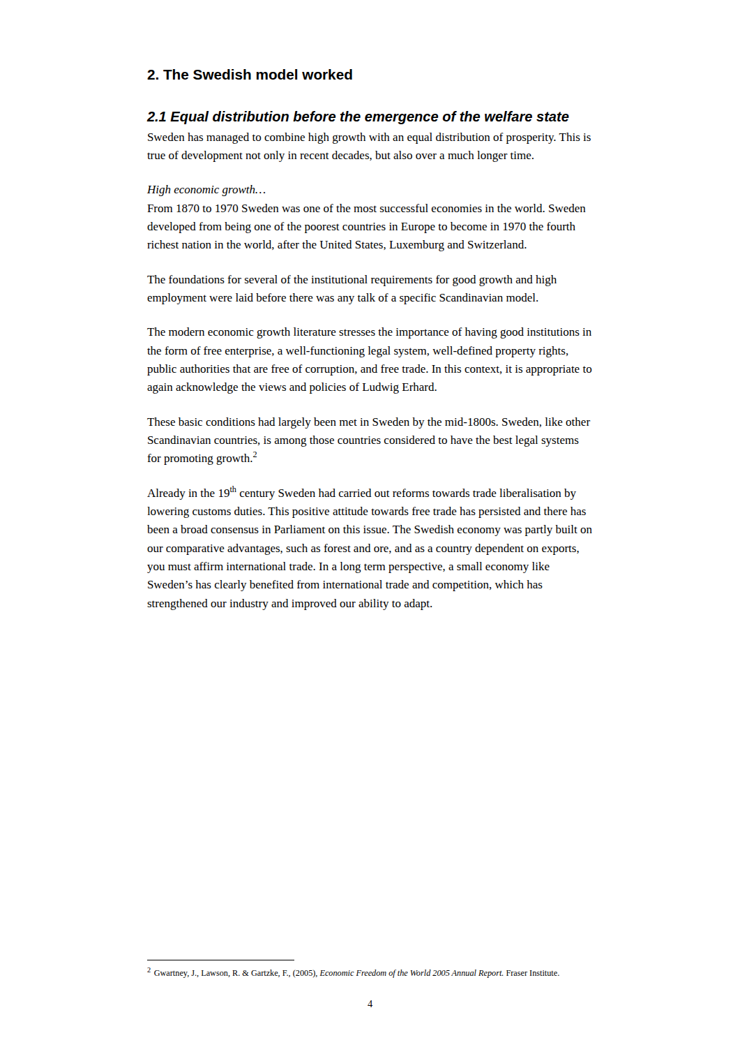2. The Swedish model worked
2.1 Equal distribution before the emergence of the welfare state
Sweden has managed to combine high growth with an equal distribution of prosperity. This is true of development not only in recent decades, but also over a much longer time.
High economic growth…
From 1870 to 1970 Sweden was one of the most successful economies in the world. Sweden developed from being one of the poorest countries in Europe to become in 1970 the fourth richest nation in the world, after the United States, Luxemburg and Switzerland.
The foundations for several of the institutional requirements for good growth and high employment were laid before there was any talk of a specific Scandinavian model.
The modern economic growth literature stresses the importance of having good institutions in the form of free enterprise, a well-functioning legal system, well-defined property rights, public authorities that are free of corruption, and free trade. In this context, it is appropriate to again acknowledge the views and policies of Ludwig Erhard.
These basic conditions had largely been met in Sweden by the mid-1800s. Sweden, like other Scandinavian countries, is among those countries considered to have the best legal systems for promoting growth.2
Already in the 19th century Sweden had carried out reforms towards trade liberalisation by lowering customs duties. This positive attitude towards free trade has persisted and there has been a broad consensus in Parliament on this issue. The Swedish economy was partly built on our comparative advantages, such as forest and ore, and as a country dependent on exports, you must affirm international trade. In a long term perspective, a small economy like Sweden’s has clearly benefited from international trade and competition, which has strengthened our industry and improved our ability to adapt.
2 Gwartney, J., Lawson, R. & Gartzke, F., (2005), Economic Freedom of the World 2005 Annual Report. Fraser Institute.
4